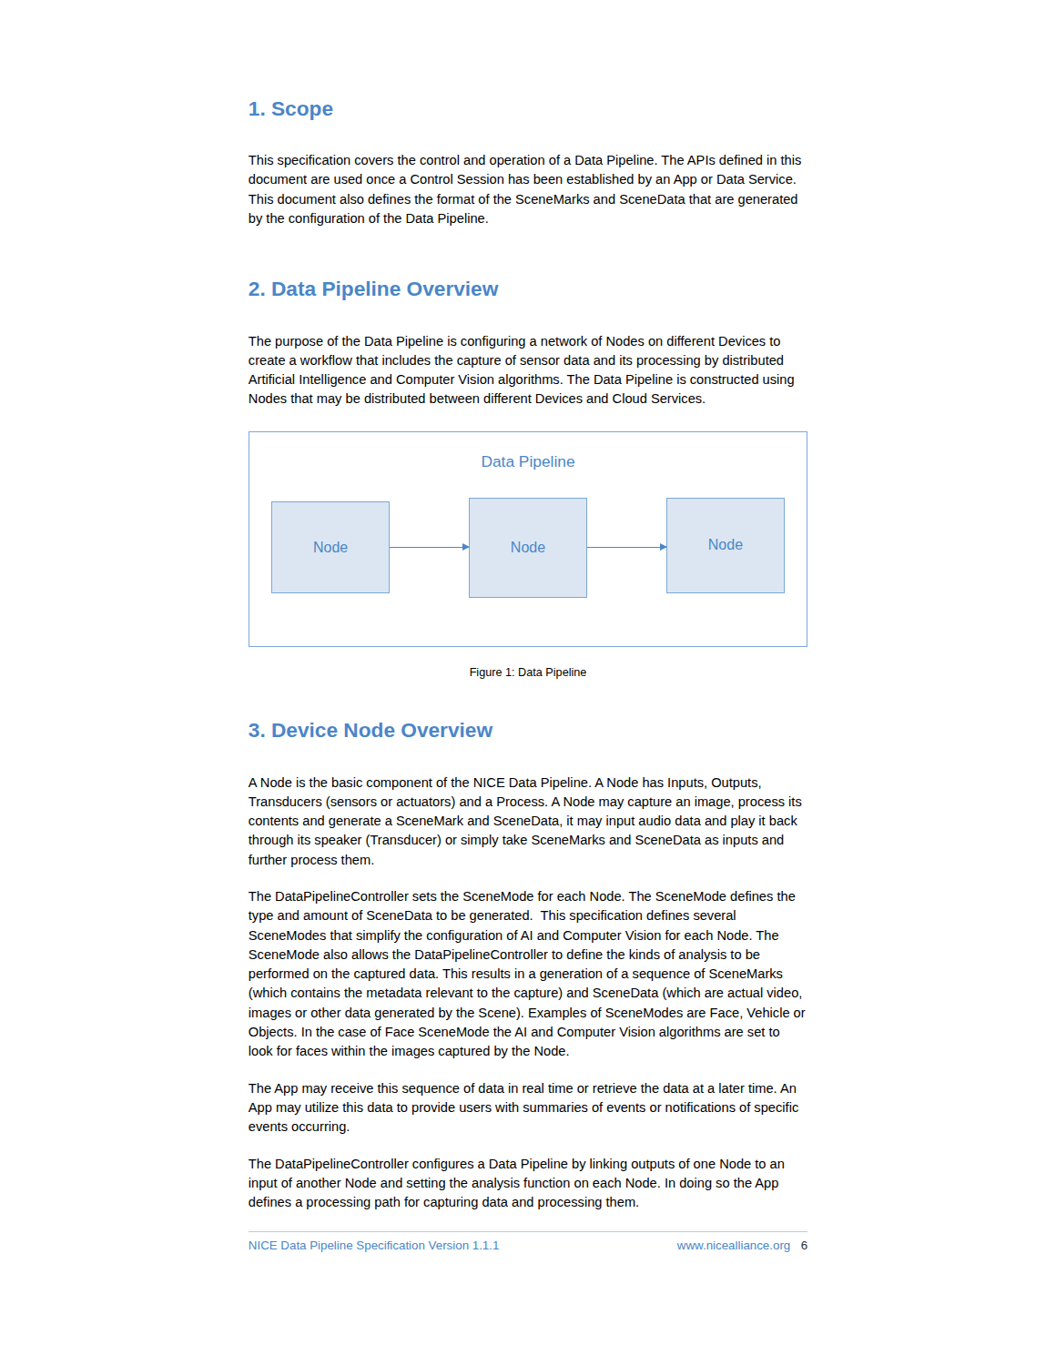1. Scope
This specification covers the control and operation of a Data Pipeline. The APIs defined in this document are used once a Control Session has been established by an App or Data Service. This document also defines the format of the SceneMarks and SceneData that are generated by the configuration of the Data Pipeline.
2. Data Pipeline Overview
The purpose of the Data Pipeline is configuring a network of Nodes on different Devices to create a workflow that includes the capture of sensor data and its processing by distributed Artificial Intelligence and Computer Vision algorithms. The Data Pipeline is constructed using Nodes that may be distributed between different Devices and Cloud Services.
Data Pipeline
Node
Node
Node
Figure 1: Data Pipeline
3. Device Node Overview
A Node is the basic component of the NICE Data Pipeline. A Node has Inputs, Outputs, Transducers (sensors or actuators) and a Process. A Node may capture an image, process its contents and generate a SceneMark and SceneData, it may input audio data and play it back through its speaker (Transducer) or simply take SceneMarks and SceneData as inputs and further process them.
The DataPipelineController sets the SceneMode for each Node. The SceneMode defines the type and amount of SceneData to be generated. This specification defines several SceneModes that simplify the configuration of AI and Computer Vision for each Node. The SceneMode also allows the DataPipelineController to define the kinds of analysis to be performed on the captured data. This results in a generation of a sequence of SceneMarks (which contains the metadata relevant to the capture) and SceneData (which are actual video, images or other data generated by the Scene). Examples of SceneModes are Face, Vehicle or Objects. In the case of Face SceneMode the AI and Computer Vision algorithms are set to look for faces within the images captured by the Node.
The App may receive this sequence of data in real time or retrieve the data at a later time. An App may utilize this data to provide users with summaries of events or notifications of specific events occurring.
The DataPipelineController configures a Data Pipeline by linking outputs of one Node to an input of another Node and setting the analysis function on each Node. In doing so the App defines a processing path for capturing data and processing them.
NICE Data Pipeline Specification Version 1.1.1
www.nicealliance.org 6